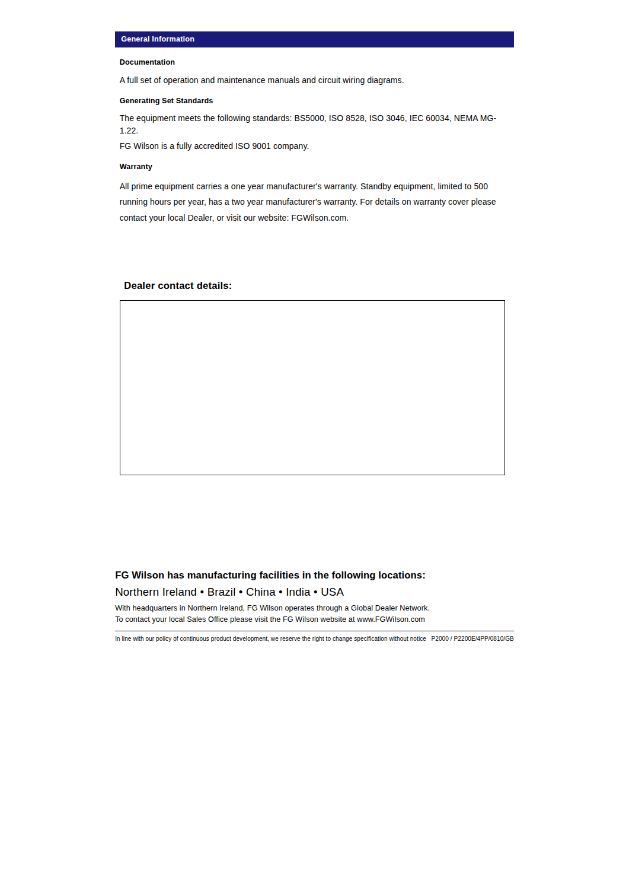General Information
Documentation
A full set of operation and maintenance manuals and circuit wiring diagrams.
Generating Set Standards
The equipment meets the following standards: BS5000, ISO 8528, ISO 3046, IEC 60034, NEMA MG-1.22.
FG Wilson is a fully accredited ISO 9001 company.
Warranty
All prime equipment carries a one year manufacturer's warranty. Standby equipment, limited to 500 running hours per year, has a two year manufacturer's warranty. For details on warranty cover please contact your local Dealer, or visit our website: FGWilson.com.
Dealer contact details:
FG Wilson has manufacturing facilities in the following locations:
Northern Ireland • Brazil • China • India • USA
With headquarters in Northern Ireland, FG Wilson operates through a Global Dealer Network.
To contact your local Sales Office please visit the FG Wilson website at www.FGWilson.com
In line with our policy of continuous product development, we reserve the right to change specification without notice
P2000 / P2200E/4PP/0810/GB